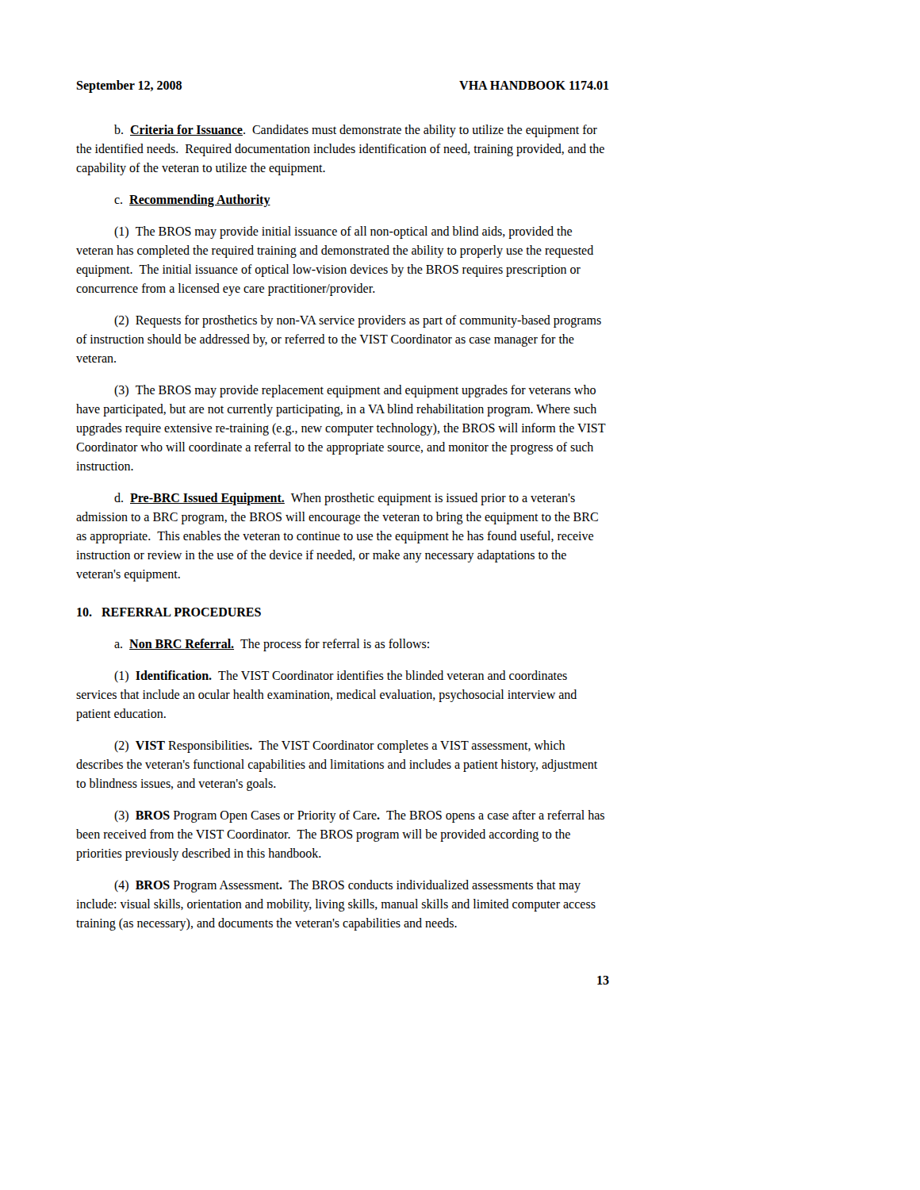September 12, 2008
VHA HANDBOOK 1174.01
b. Criteria for Issuance. Candidates must demonstrate the ability to utilize the equipment for the identified needs. Required documentation includes identification of need, training provided, and the capability of the veteran to utilize the equipment.
c. Recommending Authority
(1) The BROS may provide initial issuance of all non-optical and blind aids, provided the veteran has completed the required training and demonstrated the ability to properly use the requested equipment. The initial issuance of optical low-vision devices by the BROS requires prescription or concurrence from a licensed eye care practitioner/provider.
(2) Requests for prosthetics by non-VA service providers as part of community-based programs of instruction should be addressed by, or referred to the VIST Coordinator as case manager for the veteran.
(3) The BROS may provide replacement equipment and equipment upgrades for veterans who have participated, but are not currently participating, in a VA blind rehabilitation program. Where such upgrades require extensive re-training (e.g., new computer technology), the BROS will inform the VIST Coordinator who will coordinate a referral to the appropriate source, and monitor the progress of such instruction.
d. Pre-BRC Issued Equipment. When prosthetic equipment is issued prior to a veteran's admission to a BRC program, the BROS will encourage the veteran to bring the equipment to the BRC as appropriate. This enables the veteran to continue to use the equipment he has found useful, receive instruction or review in the use of the device if needed, or make any necessary adaptations to the veteran's equipment.
10. REFERRAL PROCEDURES
a. Non BRC Referral. The process for referral is as follows:
(1) Identification. The VIST Coordinator identifies the blinded veteran and coordinates services that include an ocular health examination, medical evaluation, psychosocial interview and patient education.
(2) VIST Responsibilities. The VIST Coordinator completes a VIST assessment, which describes the veteran's functional capabilities and limitations and includes a patient history, adjustment to blindness issues, and veteran's goals.
(3) BROS Program Open Cases or Priority of Care. The BROS opens a case after a referral has been received from the VIST Coordinator. The BROS program will be provided according to the priorities previously described in this handbook.
(4) BROS Program Assessment. The BROS conducts individualized assessments that may include: visual skills, orientation and mobility, living skills, manual skills and limited computer access training (as necessary), and documents the veteran's capabilities and needs.
13